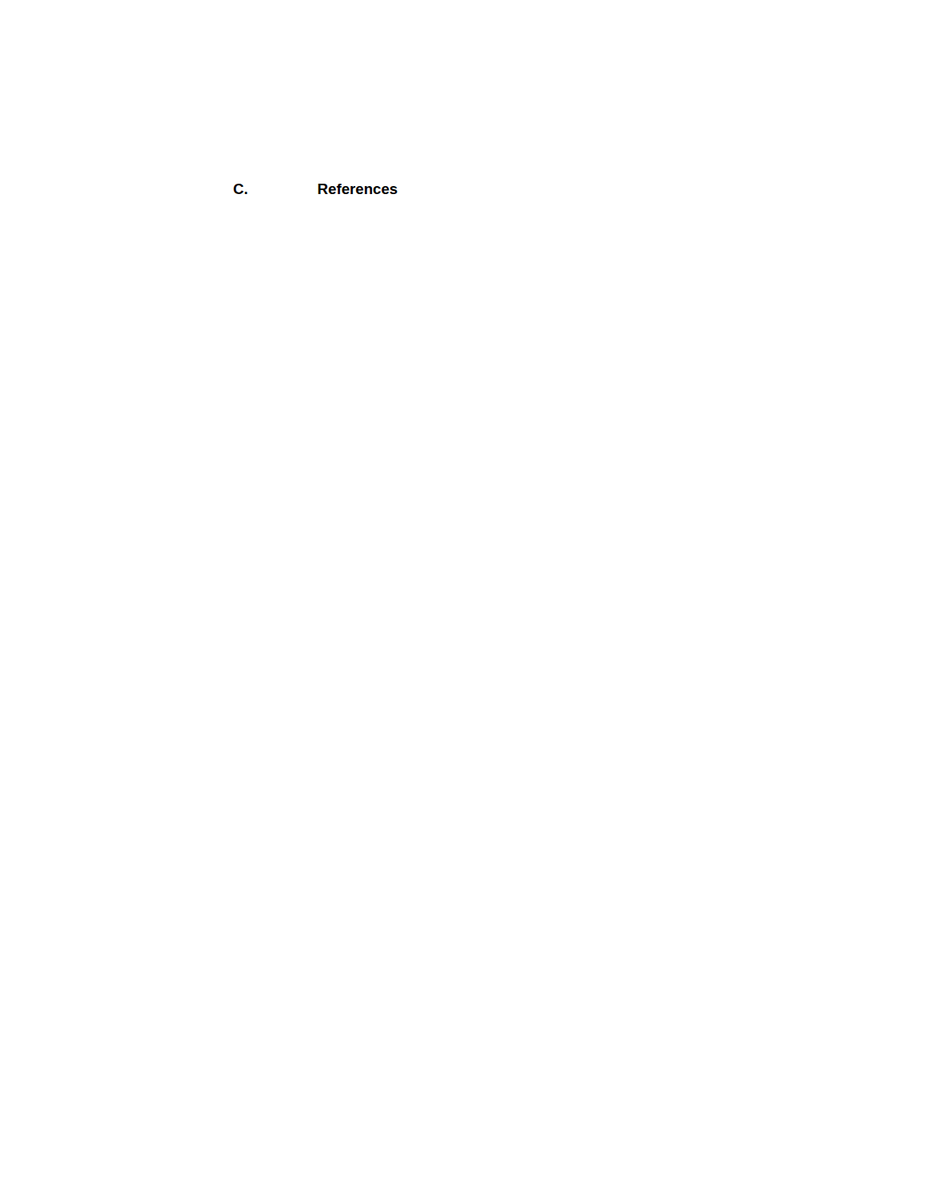C. References